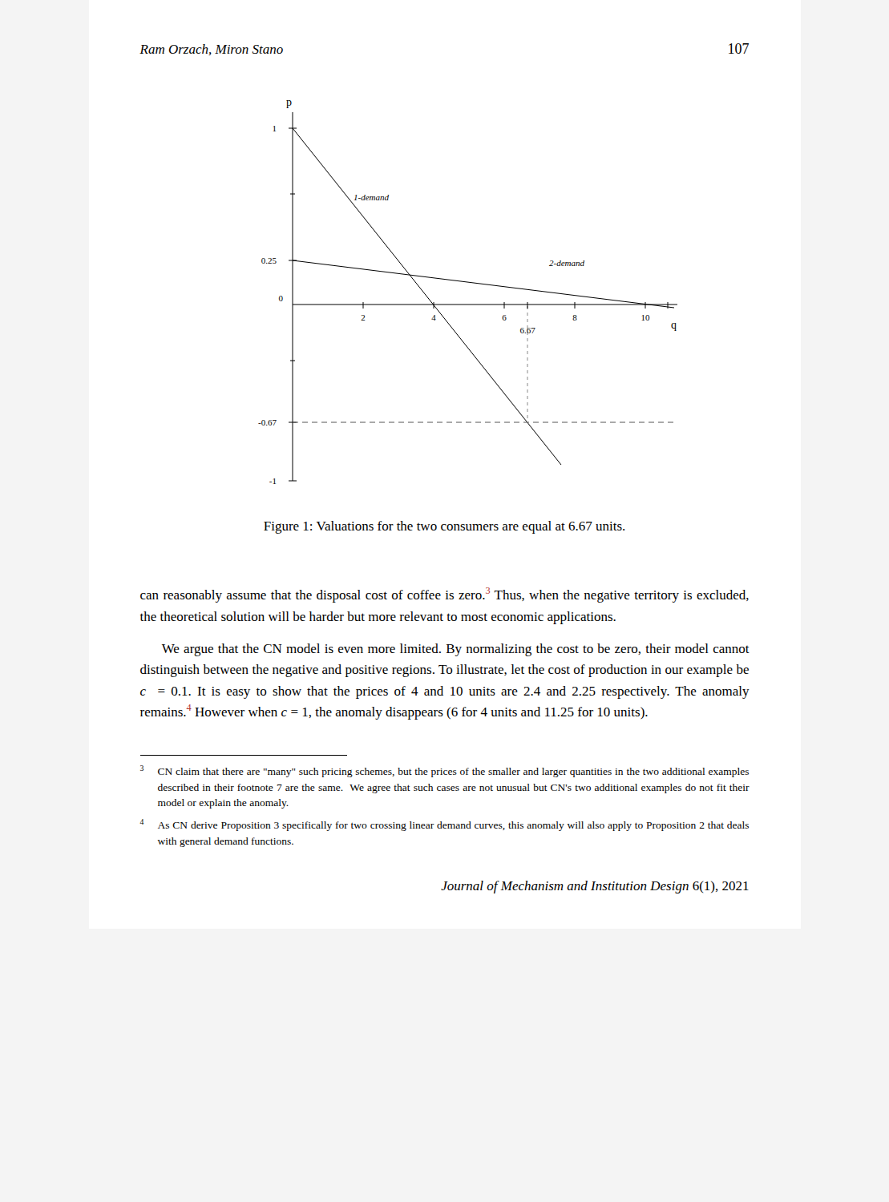Ram Orzach, Miron Stano 107
p q 1 0.25 0 -0.67 -1 2 4 6 8 10 1-demand 2-demand 6.67
Figure 1: Valuations for the two consumers are equal at 6.67 units.
can reasonably assume that the disposal cost of coffee is zero.3 Thus, when the negative territory is excluded, the theoretical solution will be harder but more relevant to most economic applications.
We argue that the CN model is even more limited. By normalizing the cost to be zero, their model cannot distinguish between the negative and positive regions. To illustrate, let the cost of production in our example be c = 0.1. It is easy to show that the prices of 4 and 10 units are 2.4 and 2.25 respectively. The anomaly remains.4 However when c = 1, the anomaly disappears (6 for 4 units and 11.25 for 10 units).
3 CN claim that there are "many" such pricing schemes, but the prices of the smaller and larger quantities in the two additional examples described in their footnote 7 are the same. We agree that such cases are not unusual but CN's two additional examples do not fit their model or explain the anomaly.
4 As CN derive Proposition 3 specifically for two crossing linear demand curves, this anomaly will also apply to Proposition 2 that deals with general demand functions.
Journal of Mechanism and Institution Design 6(1), 2021